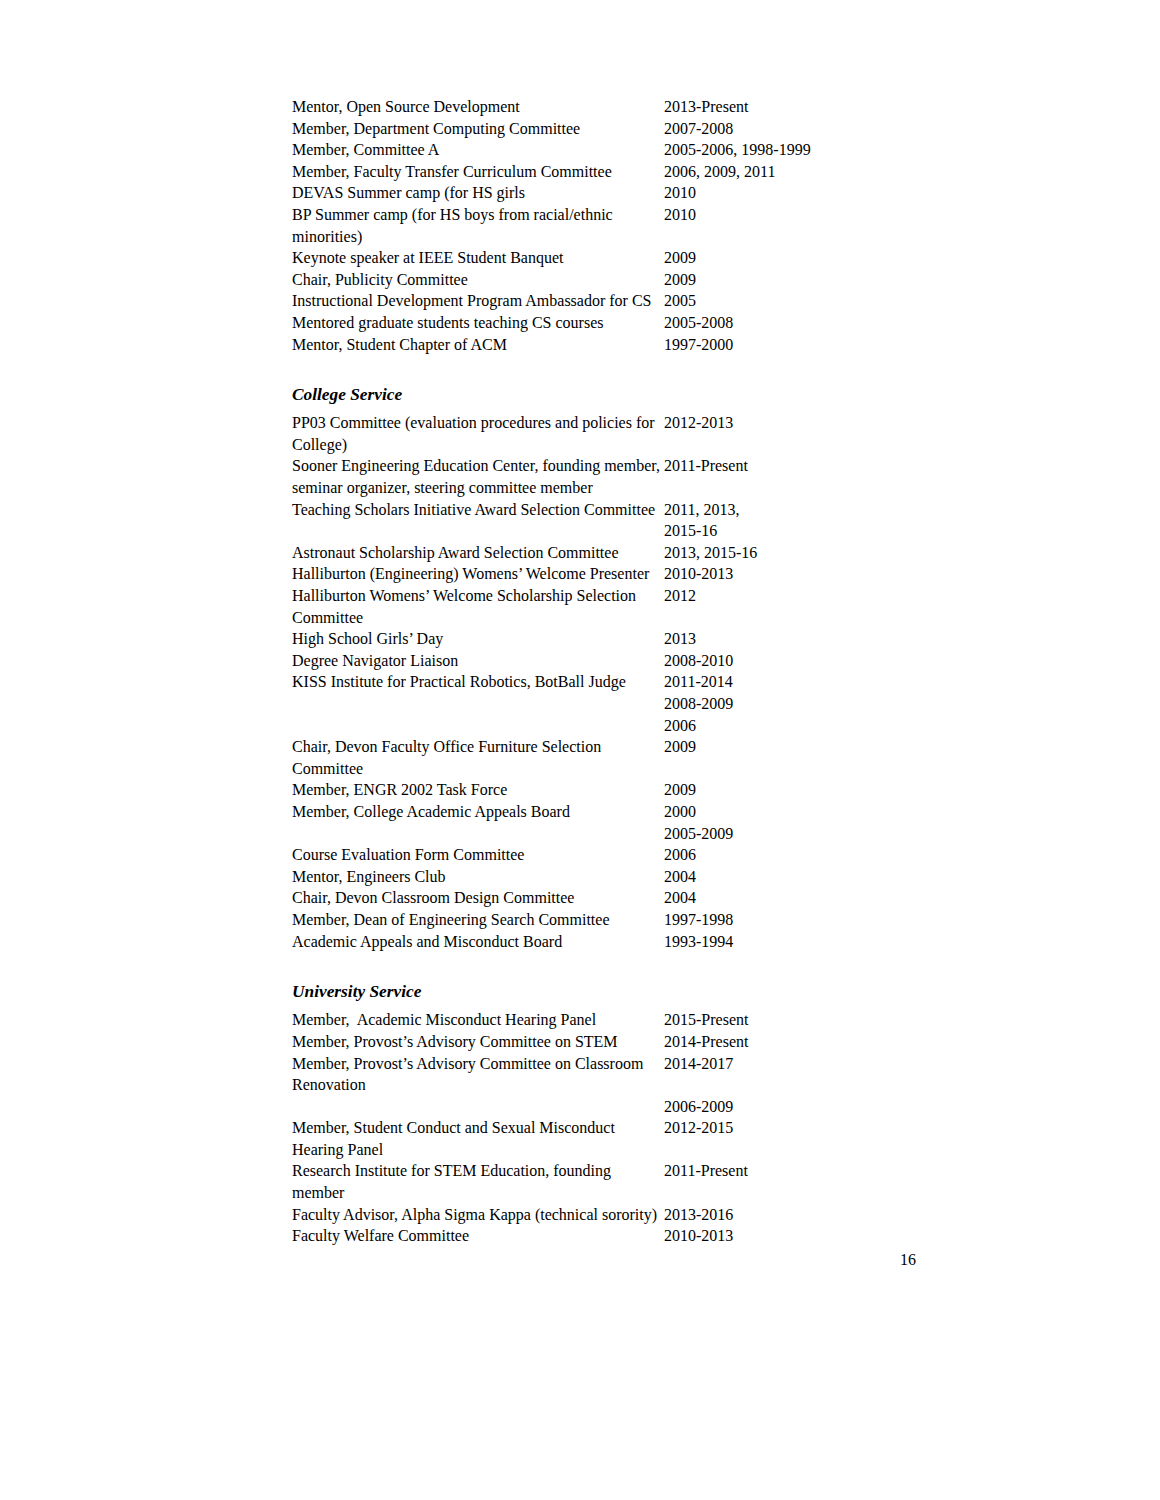| Mentor, Open Source Development | 2013-Present |
| Member, Department Computing Committee | 2007-2008 |
| Member, Committee A | 2005-2006, 1998-1999 |
| Member, Faculty Transfer Curriculum Committee | 2006, 2009, 2011 |
| DEVAS Summer camp (for HS girls | 2010 |
| BP Summer camp (for HS boys from racial/ethnic minorities) | 2010 |
| Keynote speaker at IEEE Student Banquet | 2009 |
| Chair, Publicity Committee | 2009 |
| Instructional Development Program Ambassador for CS | 2005 |
| Mentored graduate students teaching CS courses | 2005-2008 |
| Mentor, Student Chapter of ACM | 1997-2000 |
College Service
| PP03 Committee (evaluation procedures and policies for College) | 2012-2013 |
| Sooner Engineering Education Center, founding member, | 2011-Present |
| seminar organizer, steering committee member | |
| Teaching Scholars Initiative Award Selection Committee | 2011, 2013, |
| | 2015-16 |
| Astronaut Scholarship Award Selection Committee | 2013, 2015-16 |
| Halliburton (Engineering) Womens’ Welcome Presenter | 2010-2013 |
| Halliburton Womens’ Welcome Scholarship Selection Committee | 2012 |
| High School Girls’ Day | 2013 |
| Degree Navigator Liaison | 2008-2010 |
| KISS Institute for Practical Robotics, BotBall Judge | 2011-2014 |
| | 2008-2009 |
| | 2006 |
| Chair, Devon Faculty Office Furniture Selection Committee | 2009 |
| Member, ENGR 2002 Task Force | 2009 |
| Member, College Academic Appeals Board | 2000 |
| | 2005-2009 |
| Course Evaluation Form Committee | 2006 |
| Mentor, Engineers Club | 2004 |
| Chair, Devon Classroom Design Committee | 2004 |
| Member, Dean of Engineering Search Committee | 1997-1998 |
| Academic Appeals and Misconduct Board | 1993-1994 |
University Service
| Member, Academic Misconduct Hearing Panel | 2015-Present |
| Member, Provost’s Advisory Committee on STEM | 2014-Present |
| Member, Provost’s Advisory Committee on Classroom Renovation | 2014-2017 |
| | 2006-2009 |
| Member, Student Conduct and Sexual Misconduct Hearing Panel | 2012-2015 |
| Research Institute for STEM Education, founding member | 2011-Present |
| Faculty Advisor, Alpha Sigma Kappa (technical sorority) | 2013-2016 |
| Faculty Welfare Committee | 2010-2013 |
16